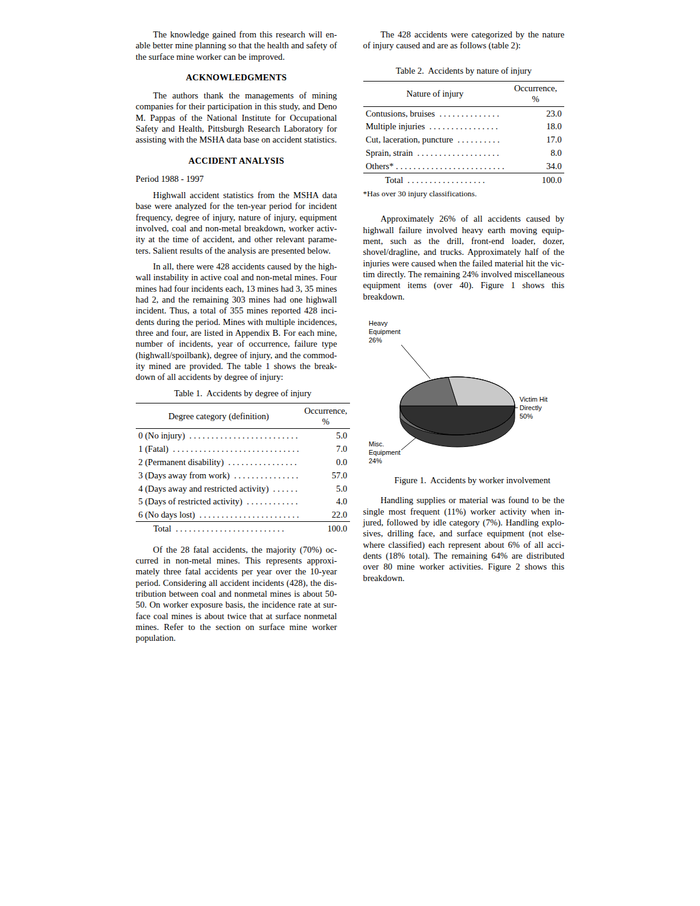The knowledge gained from this research will enable better mine planning so that the health and safety of the surface mine worker can be improved.
ACKNOWLEDGMENTS
The authors thank the managements of mining companies for their participation in this study, and Deno M. Pappas of the National Institute for Occupational Safety and Health, Pittsburgh Research Laboratory for assisting with the MSHA data base on accident statistics.
ACCIDENT ANALYSIS
Period 1988 - 1997
Highwall accident statistics from the MSHA data base were analyzed for the ten-year period for incident frequency, degree of injury, nature of injury, equipment involved, coal and non-metal breakdown, worker activity at the time of accident, and other relevant parameters. Salient results of the analysis are presented below.
In all, there were 428 accidents caused by the highwall instability in active coal and non-metal mines. Four mines had four incidents each, 13 mines had 3, 35 mines had 2, and the remaining 303 mines had one highwall incident. Thus, a total of 355 mines reported 428 incidents during the period. Mines with multiple incidences, three and four, are listed in Appendix B. For each mine, number of incidents, year of occurrence, failure type (highwall/spoilbank), degree of injury, and the commodity mined are provided. The table 1 shows the breakdown of all accidents by degree of injury:
Table 1. Accidents by degree of injury
| Degree category (definition) | Occurrence, % |
| --- | --- |
| 0 (No injury) . . . . . . . . . . . . . . . . . . . . . . . . . | 5.0 |
| 1 (Fatal) . . . . . . . . . . . . . . . . . . . . . . . . . . . . . | 7.0 |
| 2 (Permanent disability) . . . . . . . . . . . . . . . . | 0.0 |
| 3 (Days away from work) . . . . . . . . . . . . . . . | 57.0 |
| 4 (Days away and restricted activity) . . . . . . | 5.0 |
| 5 (Days of restricted activity) . . . . . . . . . . . . | 4.0 |
| 6 (No days lost) . . . . . . . . . . . . . . . . . . . . . . . | 22.0 |
| Total . . . . . . . . . . . . . . . . . . . . . . . . . | 100.0 |
Of the 28 fatal accidents, the majority (70%) occurred in non-metal mines. This represents approximately three fatal accidents per year over the 10-year period. Considering all accident incidents (428), the distribution between coal and nonmetal mines is about 50-50. On worker exposure basis, the incidence rate at surface coal mines is about twice that at surface nonmetal mines. Refer to the section on surface mine worker population.
The 428 accidents were categorized by the nature of injury caused and are as follows (table 2):
Table 2. Accidents by nature of injury
| Nature of injury | Occurrence, % |
| --- | --- |
| Contusions, bruises . . . . . . . . . . . . . . | 23.0 |
| Multiple injuries . . . . . . . . . . . . . . . . | 18.0 |
| Cut, laceration, puncture . . . . . . . . . . | 17.0 |
| Sprain, strain . . . . . . . . . . . . . . . . . . . | 8.0 |
| Others* . . . . . . . . . . . . . . . . . . . . . . . . . | 34.0 |
| Total . . . . . . . . . . . . . . . . . . | 100.0 |
*Has over 30 injury classifications.
Approximately 26% of all accidents caused by highwall failure involved heavy earth moving equipment, such as the drill, front-end loader, dozer, shovel/dragline, and trucks. Approximately half of the injuries were caused when the failed material hit the victim directly. The remaining 24% involved miscellaneous equipment items (over 40). Figure 1 shows this breakdown.
Heavy Equipment 26% Victim Hit Directly 50% Misc. Equipment 24%
Figure 1. Accidents by worker involvement
Handling supplies or material was found to be the single most frequent (11%) worker activity when injured, followed by idle category (7%). Handling explosives, drilling face, and surface equipment (not elsewhere classified) each represent about 6% of all accidents (18% total). The remaining 64% are distributed over 80 mine worker activities. Figure 2 shows this breakdown.